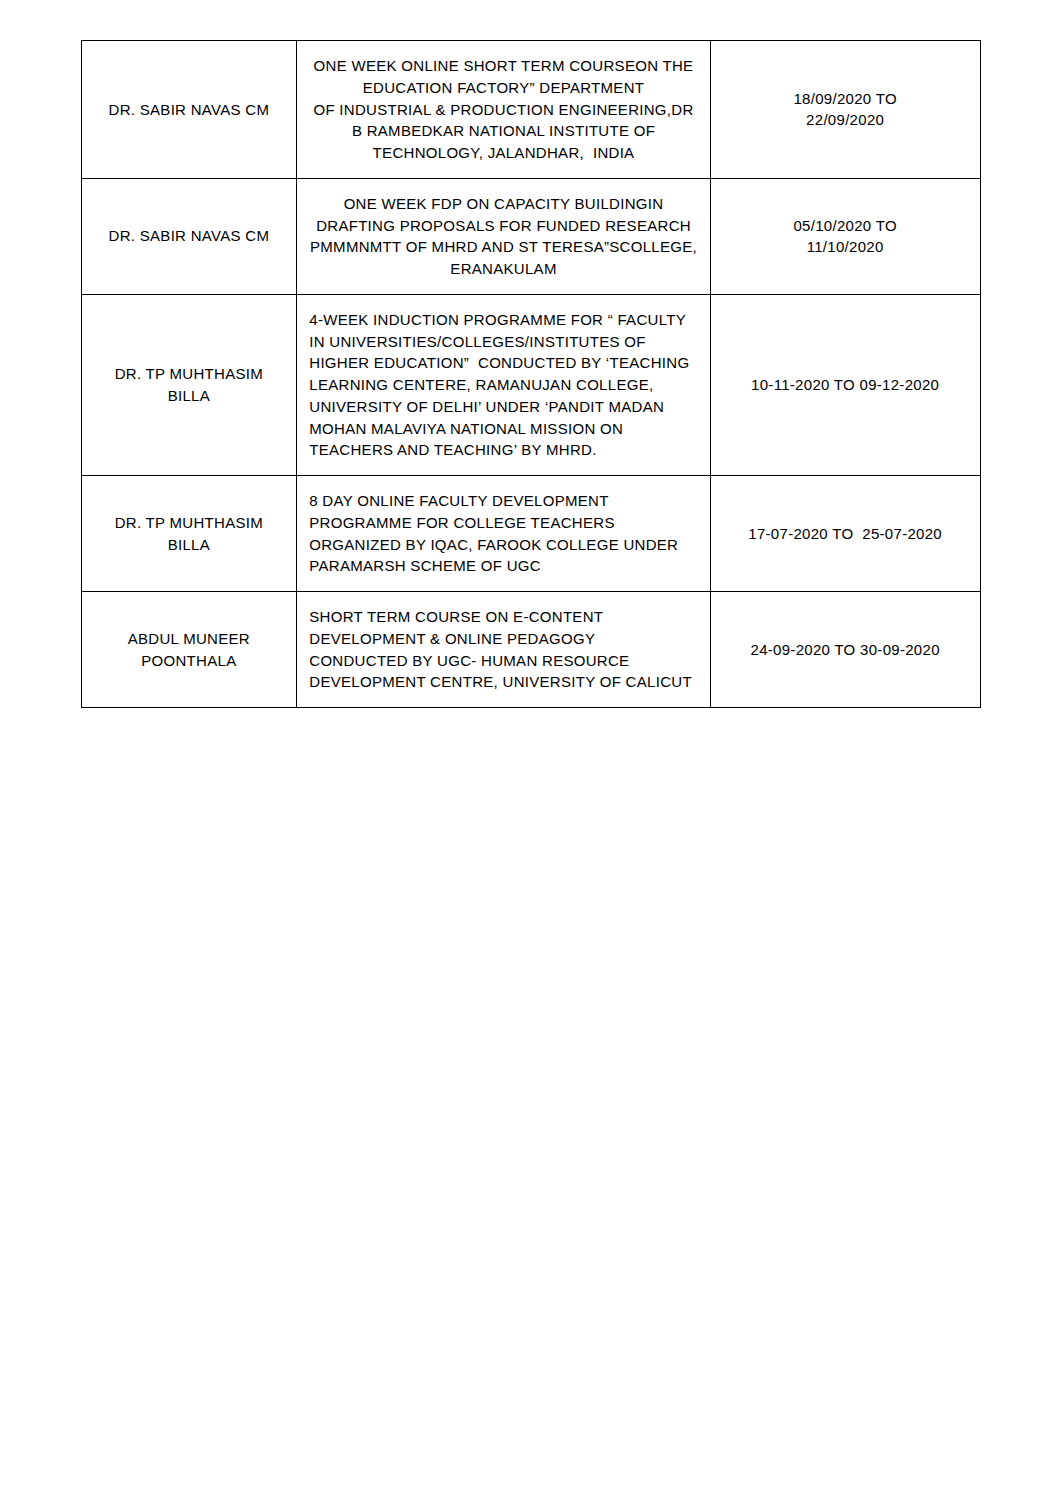| DR. SABIR NAVAS CM | ONE WEEK ONLINE SHORT TERM COURSEON THE EDUCATION FACTORY” DEPARTMENT OF INDUSTRIAL & PRODUCTION ENGINEERING,DR B RAMBEDKAR NATIONAL INSTITUTE OF TECHNOLOGY, JALANDHAR, INDIA | 18/09/2020 TO 22/09/2020 |
| DR. SABIR NAVAS CM | ONE WEEK FDP ON CAPACITY BUILDINGIN DRAFTING PROPOSALS FOR FUNDED RESEARCH PMMMNMTT OF MHRD AND ST TERESA”SCOLLEGE, ERANAKULAM | 05/10/2020 TO 11/10/2020 |
| DR. TP MUHTHASIM BILLA | 4-WEEK INDUCTION PROGRAMME FOR “ FACULTY IN UNIVERSITIES/COLLEGES/INSTITUTES OF HIGHER EDUCATION” CONDUCTED BY ‘TEACHING LEARNING CENTERE, RAMANUJAN COLLEGE, UNIVERSITY OF DELHI’ UNDER ‘PANDIT MADAN MOHAN MALAVIYA NATIONAL MISSION ON TEACHERS AND TEACHING’ BY MHRD. | 10-11-2020 TO 09-12-2020 |
| DR. TP MUHTHASIM BILLA | 8 DAY ONLINE FACULTY DEVELOPMENT PROGRAMME FOR COLLEGE TEACHERS ORGANIZED BY IQAC, FAROOK COLLEGE UNDER PARAMARSH SCHEME OF UGC | 17-07-2020 TO 25-07-2020 |
| ABDUL MUNEER POONTHALA | SHORT TERM COURSE ON E-CONTENT DEVELOPMENT & ONLINE PEDAGOGY CONDUCTED BY UGC- HUMAN RESOURCE DEVELOPMENT CENTRE, UNIVERSITY OF CALICUT | 24-09-2020 TO 30-09-2020 |